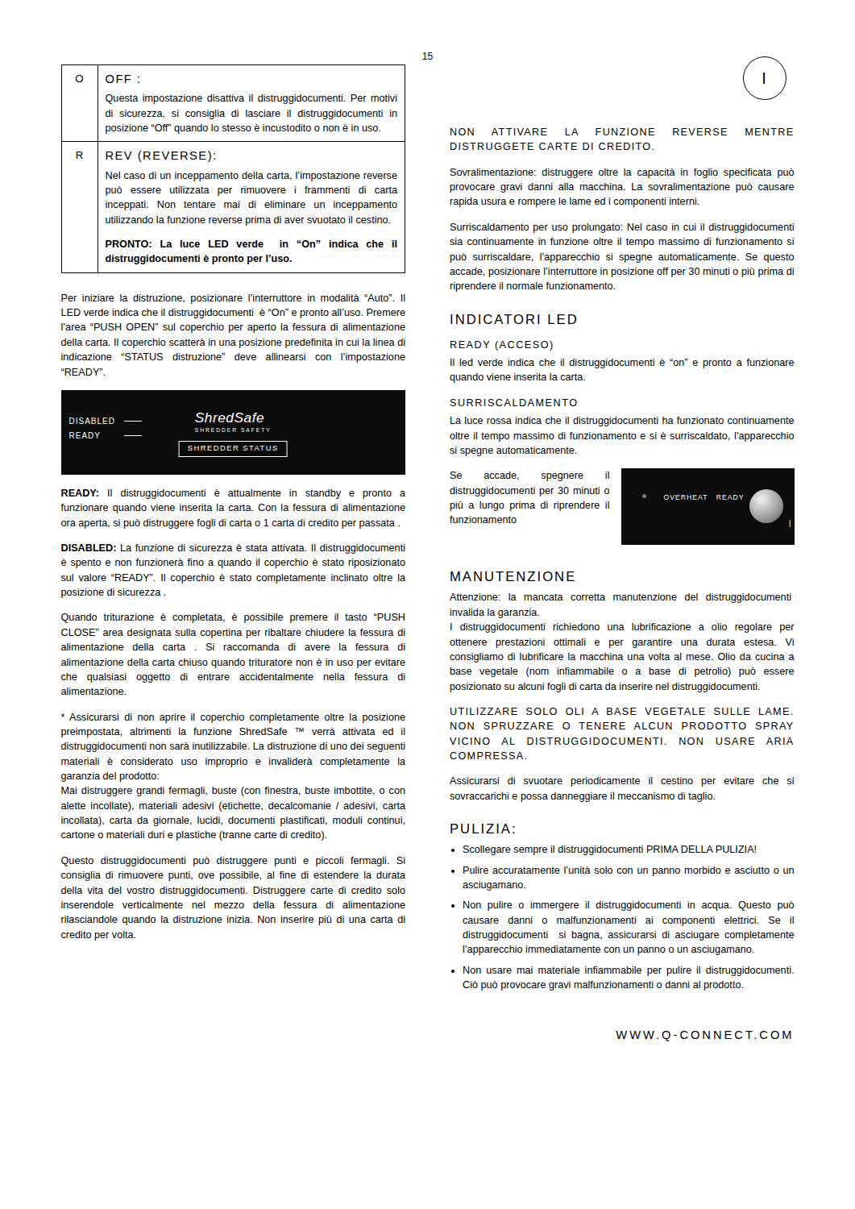15
I
| O | OFF : Questa impostazione disattiva il distruggidocumenti. Per motivi di sicurezza, si consiglia di lasciare il distruggidocumenti in posizione “Off” quando lo stesso è incustodito o non è in uso. |
| R | REV (REVERSE): Nel caso di un inceppamento della carta, l’impostazione reverse può essere utilizzata per rimuovere i frammenti di carta inceppati. Non tentare mai di eliminare un inceppamento utilizzando la funzione reverse prima di aver svuotato il cestino. PRONTO: La luce LED verde in “On” indica che il distruggidocumenti è pronto per l’uso. |
Per iniziare la distruzione, posizionare l’interruttore in modalità “Auto”. Il LED verde indica che il distruggidocumenti è “On” e pronto all’uso. Premere l’area “PUSH OPEN” sul coperchio per aperto la fessura di alimentazione della carta. Il coperchio scatterà in una posizione predefinita in cui la linea di indicazione “STATUS distruzione” deve allinearsi con l’impostazione “READY”.
ShredSafeSHREDDER SAFETY
DISABLED
READY
SHREDDER STATUS
READY: Il distruggidocumenti è attualmente in standby e pronto a funzionare quando viene inserita la carta. Con la fessura di alimentazione ora aperta, si può distruggere fogli di carta o 1 carta di credito per passata .
DISABLED: La funzione di sicurezza è stata attivata. Il distruggidocumenti è spento e non funzionerà fino a quando il coperchio è stato riposizionato sul valore “READY”. Il coperchio è stato completamente inclinato oltre la posizione di sicurezza .
Quando triturazione è completata, è possibile premere il tasto “PUSH CLOSE” area designata sulla copertina per ribaltare chiudere la fessura di alimentazione della carta . Si raccomanda di avere la fessura di alimentazione della carta chiuso quando trituratore non è in uso per evitare che qualsiasi oggetto di entrare accidentalmente nella fessura di alimentazione.
* Assicurarsi di non aprire il coperchio completamente oltre la posizione preimpostata, altrimenti la funzione ShredSafe ™ verrà attivata ed il distruggidocumenti non sarà inutilizzabile. La distruzione di uno dei seguenti materiali è considerato uso improprio e invaliderà completamente la garanzia del prodotto:
Mai distruggere grandi fermagli, buste (con finestra, buste imbottite, o con alette incollate), materiali adesivi (etichette, decalcomanie / adesivi, carta incollata), carta da giornale, lucidi, documenti plastificati, moduli continui, cartone o materiali duri e plastiche (tranne carte di credito).
Questo distruggidocumenti può distruggere punti e piccoli fermagli. Si consiglia di rimuovere punti, ove possibile, al fine di estendere la durata della vita del vostro distruggidocumenti. Distruggere carte di credito solo inserendole verticalmente nel mezzo della fessura di alimentazione rilasciandole quando la distruzione inizia. Non inserire più di una carta di credito per volta.
NON ATTIVARE LA FUNZIONE REVERSE MENTRE DISTRUGGETE CARTE DI CREDITO.
Sovralimentazione: distruggere oltre la capacità in foglio specificata può provocare gravi danni alla macchina. La sovralimentazione può causare rapida usura e rompere le lame ed i componenti interni.
Surriscaldamento per uso prolungato: Nel caso in cui il distruggidocumenti sia continuamente in funzione oltre il tempo massimo di funzionamento si può surriscaldare, l’apparecchio si spegne automaticamente. Se questo accade, posizionare l’interruttore in posizione off per 30 minuti o più prima di riprendere il normale funzionamento.
INDICATORI LED
READY (ACCESO)
Il led verde indica che il distruggidocumenti è “on” e pronto a funzionare quando viene inserita la carta.
SURRISCALDAMENTO
La luce rossa indica che il distruggidocumenti ha funzionato continuamente oltre il tempo massimo di funzionamento e si è surriscaldato, l’apparecchio si spegne automaticamente.
OVERHEAT READY
|
Se accade, spegnere il distruggidocumenti per 30 minuti o più a lungo prima di riprendere il funzionamento
MANUTENZIONE
Attenzione: la mancata corretta manutenzione del distruggidocumenti invalida la garanzia.
I distruggidocumenti richiedono una lubrificazione a olio regolare per ottenere prestazioni ottimali e per garantire una durata estesa. Vi consigliamo di lubrificare la macchina una volta al mese. Olio da cucina a base vegetale (nom infiammabile o a base di petrolio) può essere posizionato su alcuni fogli di carta da inserire nel distruggidocumenti.
UTILIZZARE SOLO OLI A BASE VEGETALE SULLE LAME. NON SPRUZZARE O TENERE ALCUN PRODOTTO SPRAY VICINO AL DISTRUGGIDOCUMENTI. NON USARE ARIA COMPRESSA.
Assicurarsi di svuotare periodicamente il cestino per evitare che si sovraccarichi e possa danneggiare il meccanismo di taglio.
PULIZIA:
Scollegare sempre il distruggidocumenti PRIMA DELLA PULIZIA!
Pulire accuratamente l’unità solo con un panno morbido e asciutto o un asciugamano.
Non pulire o immergere il distruggidocumenti in acqua. Questo può causare danni o malfunzionamenti ai componenti elettrici. Se il distruggidocumenti si bagna, assicurarsi di asciugare completamente l’apparecchio immediatamente con un panno o un asciugamano.
Non usare mai materiale infiammabile per pulire il distruggidocumenti. Ciò può provocare gravi malfunzionamenti o danni al prodotto.
WWW.Q-CONNECT.COM